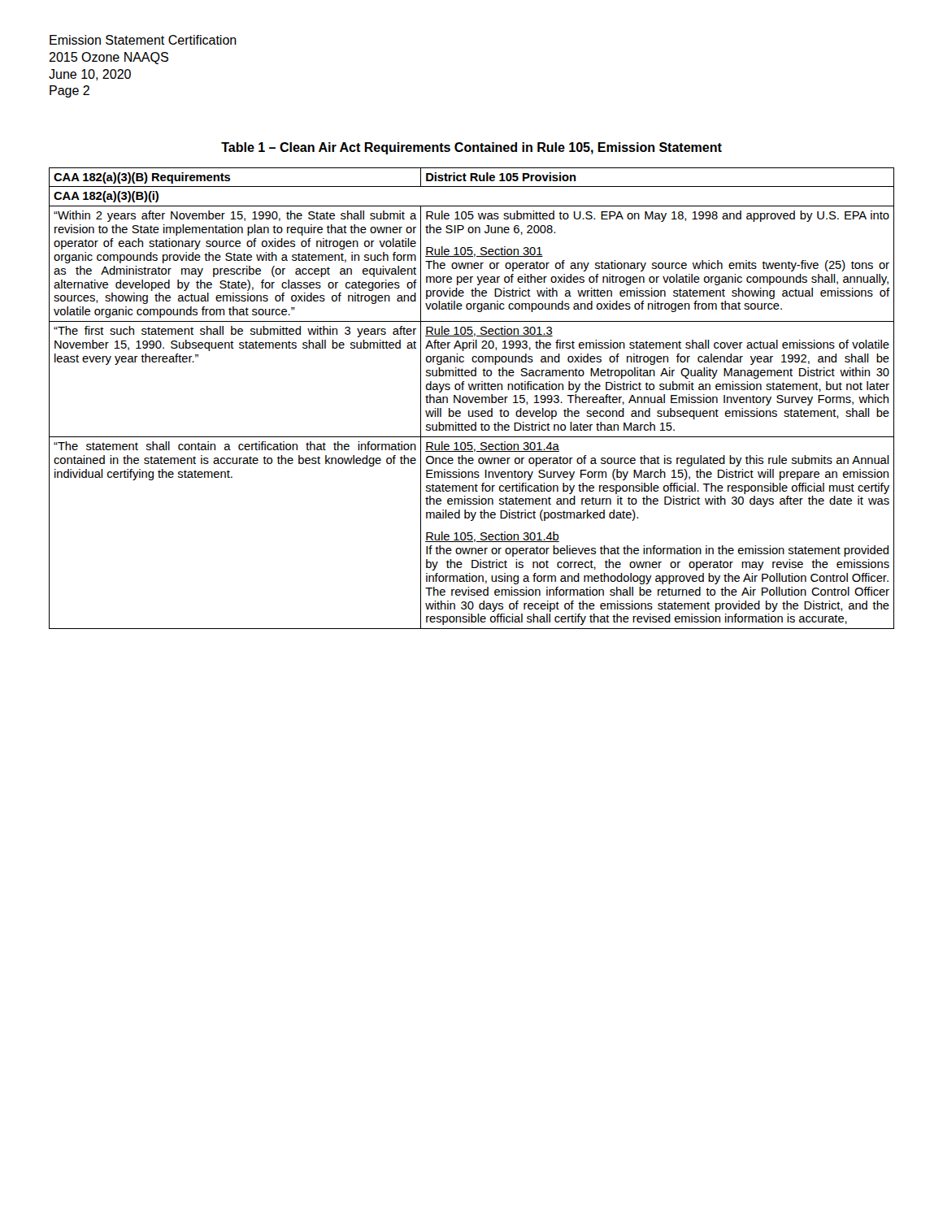Emission Statement Certification
2015 Ozone NAAQS
June 10, 2020
Page 2
Table 1 – Clean Air Act Requirements Contained in Rule 105, Emission Statement
| CAA 182(a)(3)(B) Requirements | District Rule 105 Provision |
| --- | --- |
| CAA 182(a)(3)(B)(i) |
| “Within 2 years after November 15, 1990, the State shall submit a revision to the State implementation plan to require that the owner or operator of each stationary source of oxides of nitrogen or volatile organic compounds provide the State with a statement, in such form as the Administrator may prescribe (or accept an equivalent alternative developed by the State), for classes or categories of sources, showing the actual emissions of oxides of nitrogen and volatile organic compounds from that source.” | Rule 105 was submitted to U.S. EPA on May 18, 1998 and approved by U.S. EPA into the SIP on June 6, 2008. Rule 105, Section 301 The owner or operator of any stationary source which emits twenty-five (25) tons or more per year of either oxides of nitrogen or volatile organic compounds shall, annually, provide the District with a written emission statement showing actual emissions of volatile organic compounds and oxides of nitrogen from that source. |
| “The first such statement shall be submitted within 3 years after November 15, 1990. Subsequent statements shall be submitted at least every year thereafter.” | Rule 105, Section 301.3 After April 20, 1993, the first emission statement shall cover actual emissions of volatile organic compounds and oxides of nitrogen for calendar year 1992, and shall be submitted to the Sacramento Metropolitan Air Quality Management District within 30 days of written notification by the District to submit an emission statement, but not later than November 15, 1993. Thereafter, Annual Emission Inventory Survey Forms, which will be used to develop the second and subsequent emissions statement, shall be submitted to the District no later than March 15. |
| “The statement shall contain a certification that the information contained in the statement is accurate to the best knowledge of the individual certifying the statement. | Rule 105, Section 301.4a Once the owner or operator of a source that is regulated by this rule submits an Annual Emissions Inventory Survey Form (by March 15), the District will prepare an emission statement for certification by the responsible official. The responsible official must certify the emission statement and return it to the District with 30 days after the date it was mailed by the District (postmarked date). Rule 105, Section 301.4b If the owner or operator believes that the information in the emission statement provided by the District is not correct, the owner or operator may revise the emissions information, using a form and methodology approved by the Air Pollution Control Officer. The revised emission information shall be returned to the Air Pollution Control Officer within 30 days of receipt of the emissions statement provided by the District, and the responsible official shall certify that the revised emission information is accurate, |